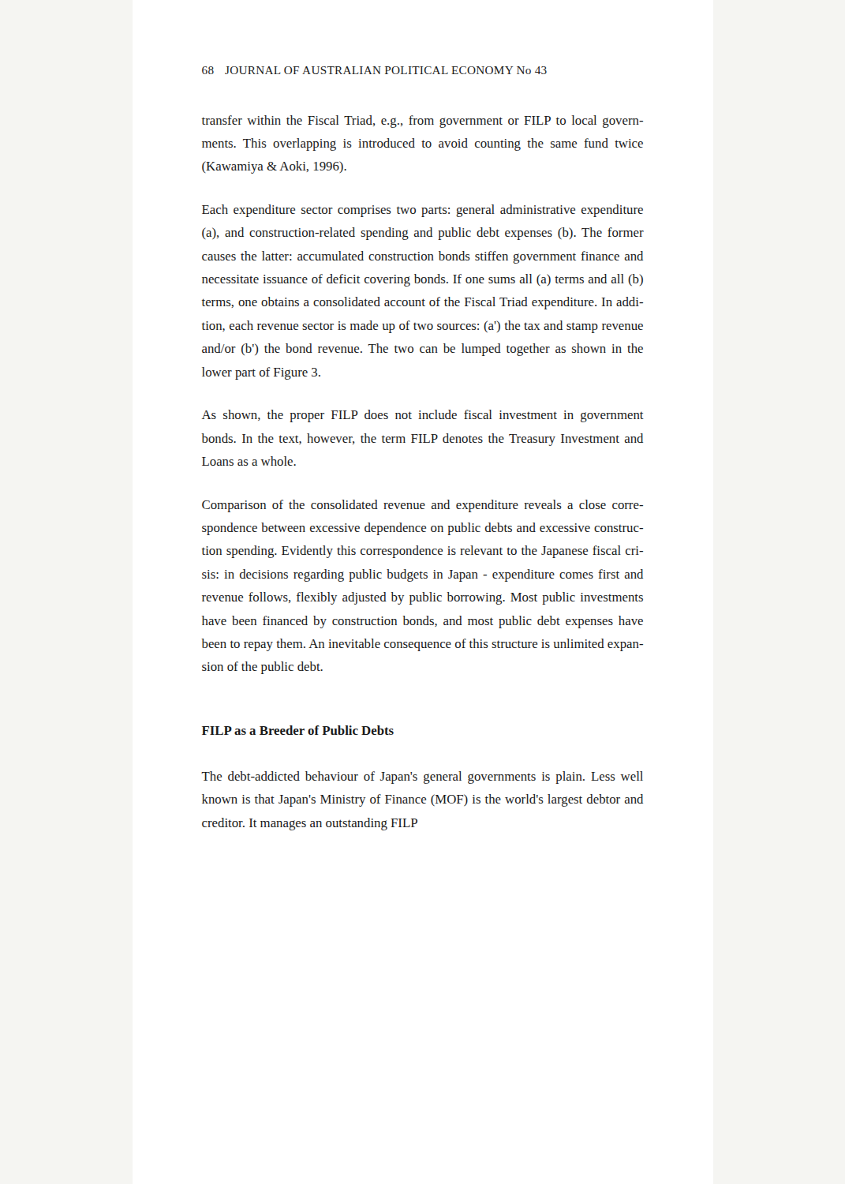68 JOURNAL OF AUSTRALIAN POLITICAL ECONOMY No 43
transfer within the Fiscal Triad, e.g., from government or FILP to local governments. This overlapping is introduced to avoid counting the same fund twice (Kawamiya & Aoki, 1996).
Each expenditure sector comprises two parts: general administrative expenditure (a), and construction-related spending and public debt expenses (b). The former causes the latter: accumulated construction bonds stiffen government finance and necessitate issuance of deficit covering bonds. If one sums all (a) terms and all (b) terms, one obtains a consolidated account of the Fiscal Triad expenditure. In addition, each revenue sector is made up of two sources: (a') the tax and stamp revenue and/or (b') the bond revenue. The two can be lumped together as shown in the lower part of Figure 3.
As shown, the proper FILP does not include fiscal investment in government bonds. In the text, however, the term FILP denotes the Treasury Investment and Loans as a whole.
Comparison of the consolidated revenue and expenditure reveals a close correspondence between excessive dependence on public debts and excessive construction spending. Evidently this correspondence is relevant to the Japanese fiscal crisis: in decisions regarding public budgets in Japan - expenditure comes first and revenue follows, flexibly adjusted by public borrowing. Most public investments have been financed by construction bonds, and most public debt expenses have been to repay them. An inevitable consequence of this structure is unlimited expansion of the public debt.
FILP as a Breeder of Public Debts
The debt-addicted behaviour of Japan's general governments is plain. Less well known is that Japan's Ministry of Finance (MOF) is the world's largest debtor and creditor. It manages an outstanding FILP